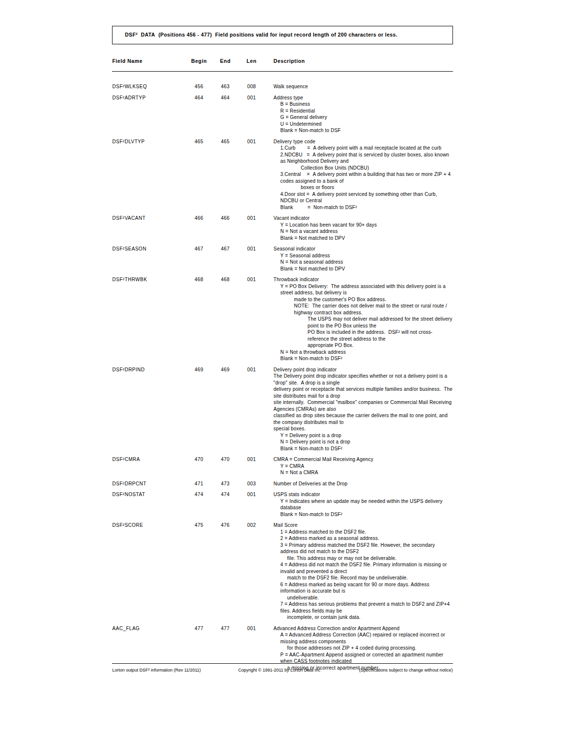DSF² DATA (Positions 456 - 477) Field positions valid for input record length of 200 characters or less.
| Field Name | Begin | End | Len | Description |
| --- | --- | --- | --- | --- |
| DSF²WLKSEQ | 456 | 463 | 008 | Walk sequence |
| DSF²ADRTYP | 464 | 464 | 001 | Address type B = Business R = Residential G = General delivery U = Undetermined Blank = Non-match to DSF |
| DSF²DLVTYP | 465 | 465 | 001 | Delivery type code 1.Curb = A delivery point with a mail receptacle located at the curb 2.NDCBU = A delivery point that is serviced by cluster boxes, also known as Neighborhood Delivery and Collection Box Units (NDCBU) 3.Central = A delivery point within a building that has two or more ZIP + 4 codes assigned to a bank of boxes or floors 4.Door slot = A delivery point serviced by something other than Curb, NDCBU or Central Blank = Non-match to DSF² |
| DSF²VACANT | 466 | 466 | 001 | Vacant indicator Y = Location has been vacant for 90+ days N = Not a vacant address Blank = Not matched to DPV |
| DSF²SEASON | 467 | 467 | 001 | Seasonal indicator Y = Seasonal address N = Not a seasonal address Blank = Not matched to DPV |
| DSF²THRWBK | 468 | 468 | 001 | Throwback indicator Y = PO Box Delivery: The address associated with this delivery point is a street address, but delivery is made to the customer's PO Box address. NOTE: The carrier does not deliver mail to the street or rural route / highway contract box address. The USPS may not deliver mail addressed for the street delivery point to the PO Box unless the PO Box is included in the address. DSF² will not cross-reference the street address to the appropriate PO Box. N = Not a throwback address Blank = Non-match to DSF² |
| DSF²DRPIND | 469 | 469 | 001 | Delivery point drop indicator The Delivery point drop indicator specifies whether or not a delivery point is a "drop" site. A drop is a single delivery point or receptacle that services multiple families and/or business. The site distributes mail for a drop site internally. Commercial "mailbox" companies or Commercial Mail Receiving Agencies (CMRAs) are also classified as drop sites because the carrier delivers the mail to one point, and the company distributes mail to special boxes. Y = Delivery point is a drop N = Delivery point is not a drop Blank = Non-match to DSF² |
| DSF²CMRA | 470 | 470 | 001 | CMRA = Commercial Mail Receiving Agency Y = CMRA N = Not a CMRA |
| DSF²DRPCNT | 471 | 473 | 003 | Number of Deliveries at the Drop |
| DSF²NOSTAT | 474 | 474 | 001 | USPS stats indicator Y = Indicates where an update may be needed within the USPS delivery database Blank = Non-match to DSF² |
| DSF²SCORE | 475 | 476 | 002 | Mail Score 1 = Address matched to the DSF2 file. 2 = Address marked as a seasonal address. 3 = Primary address matched the DSF2 file. However, the secondary address did not match to the DSF2 file. This address may or may not be deliverable. 4 = Address did not match the DSF2 file. Primary information is missing or invalid and prevented a direct match to the DSF2 file. Record may be undeliverable. 6 = Address marked as being vacant for 90 or more days. Address information is accurate but is undeliverable. 7 = Address has serious problems that prevent a match to DSF2 and ZIP+4 files. Address fields may be incomplete, or contain junk data. |
| AAC_FLAG | 477 | 477 | 001 | Advanced Address Correction and/or Apartment Append A = Advanced Address Correction (AAC) repaired or replaced incorrect or missing address components for those addresses not ZIP + 4 coded during processing. P = AAC-Apartment Append assigned or corrected an apartment number when CASS footnotes indicated a missing or incorrect apartment number. |
| Lorton output DSF² information (Rev 11/2011) | Copyright © 1991-2011 by Lorton Data Inc | (Specifications subject to change without notice) |